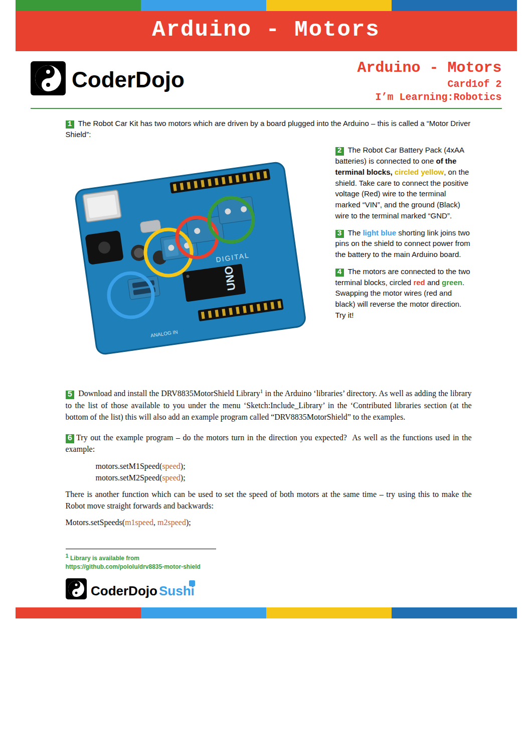Arduino - Motors
CoderDojo
Arduino - Motors
Card1of 2
I’m Learning:Robotics
1 The Robot Car Kit has two motors which are driven by a board plugged into the Arduino – this is called a “Motor Driver Shield”:
DIGITAL UNO ANALOG IN
2 The Robot Car Battery Pack (4xAA batteries) is connected to one of the terminal blocks, circled yellow, on the shield. Take care to connect the positive voltage (Red) wire to the terminal marked “VIN”, and the ground (Black) wire to the terminal marked “GND”.
3 The light blue shorting link joins two pins on the shield to connect power from the battery to the main Arduino board.
4 The motors are connected to the two terminal blocks, circled red and green. Swapping the motor wires (red and black) will reverse the motor direction. Try it!
5 Download and install the DRV8835MotorShield Library1 in the Arduino ‘libraries’ directory. As well as adding the library to the list of those available to you under the menu ‘Sketch:Include_Library’ in the ‘Contributed libraries section (at the bottom of the list) this will also add an example program called “DRV8835MotorShield” to the examples.
6 Try out the example program – do the motors turn in the direction you expected? As well as the functions used in the example:
motors.setM1Speed(speed);
motors.setM2Speed(speed);
There is another function which can be used to set the speed of both motors at the same time – try using this to make the Robot move straight forwards and backwards:
Motors.setSpeeds(m1speed, m2speed);
1 Library is available from https://github.com/pololu/drv8835-motor-shield
CoderDojo Sushi